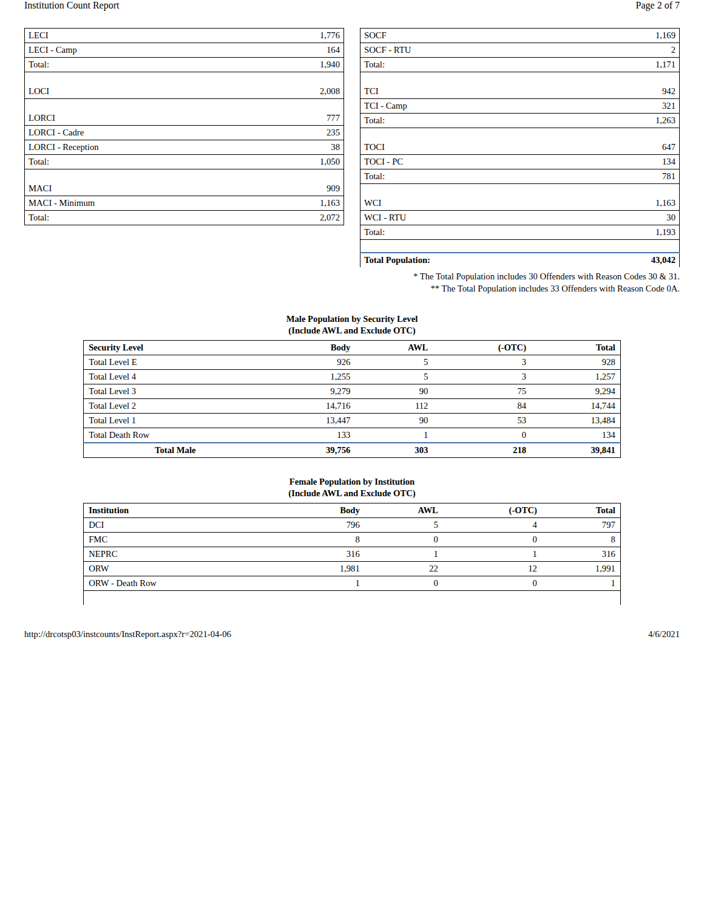Institution Count Report
Page 2 of 7
| LECI | 1,776 |
| LECI - Camp | 164 |
| Total: | 1,940 |
| LOCI | 2,008 |
| LORCI | 777 |
| LORCI - Cadre | 235 |
| LORCI - Reception | 38 |
| Total: | 1,050 |
| MACI | 909 |
| MACI - Minimum | 1,163 |
| Total: | 2,072 |
| SOCF | 1,169 |
| SOCF - RTU | 2 |
| Total: | 1,171 |
| TCI | 942 |
| TCI - Camp | 321 |
| Total: | 1,263 |
| TOCI | 647 |
| TOCI - PC | 134 |
| Total: | 781 |
| WCI | 1,163 |
| WCI - RTU | 30 |
| Total: | 1,193 |
| Total Population: | 43,042 |
* The Total Population includes 30 Offenders with Reason Codes 30 & 31.
** The Total Population includes 33 Offenders with Reason Code 0A.
Male Population by Security Level
(Include AWL and Exclude OTC)
| Security Level | Body | AWL | (-OTC) | Total |
| --- | --- | --- | --- | --- |
| Total Level E | 926 | 5 | 3 | 928 |
| Total Level 4 | 1,255 | 5 | 3 | 1,257 |
| Total Level 3 | 9,279 | 90 | 75 | 9,294 |
| Total Level 2 | 14,716 | 112 | 84 | 14,744 |
| Total Level 1 | 13,447 | 90 | 53 | 13,484 |
| Total Death Row | 133 | 1 | 0 | 134 |
| Total Male | 39,756 | 303 | 218 | 39,841 |
Female Population by Institution
(Include AWL and Exclude OTC)
| Institution | Body | AWL | (-OTC) | Total |
| --- | --- | --- | --- | --- |
| DCI | 796 | 5 | 4 | 797 |
| FMC | 8 | 0 | 0 | 8 |
| NEPRC | 316 | 1 | 1 | 316 |
| ORW | 1,981 | 22 | 12 | 1,991 |
| ORW - Death Row | 1 | 0 | 0 | 1 |
http://drcotsp03/instcounts/InstReport.aspx?r=2021-04-06
4/6/2021